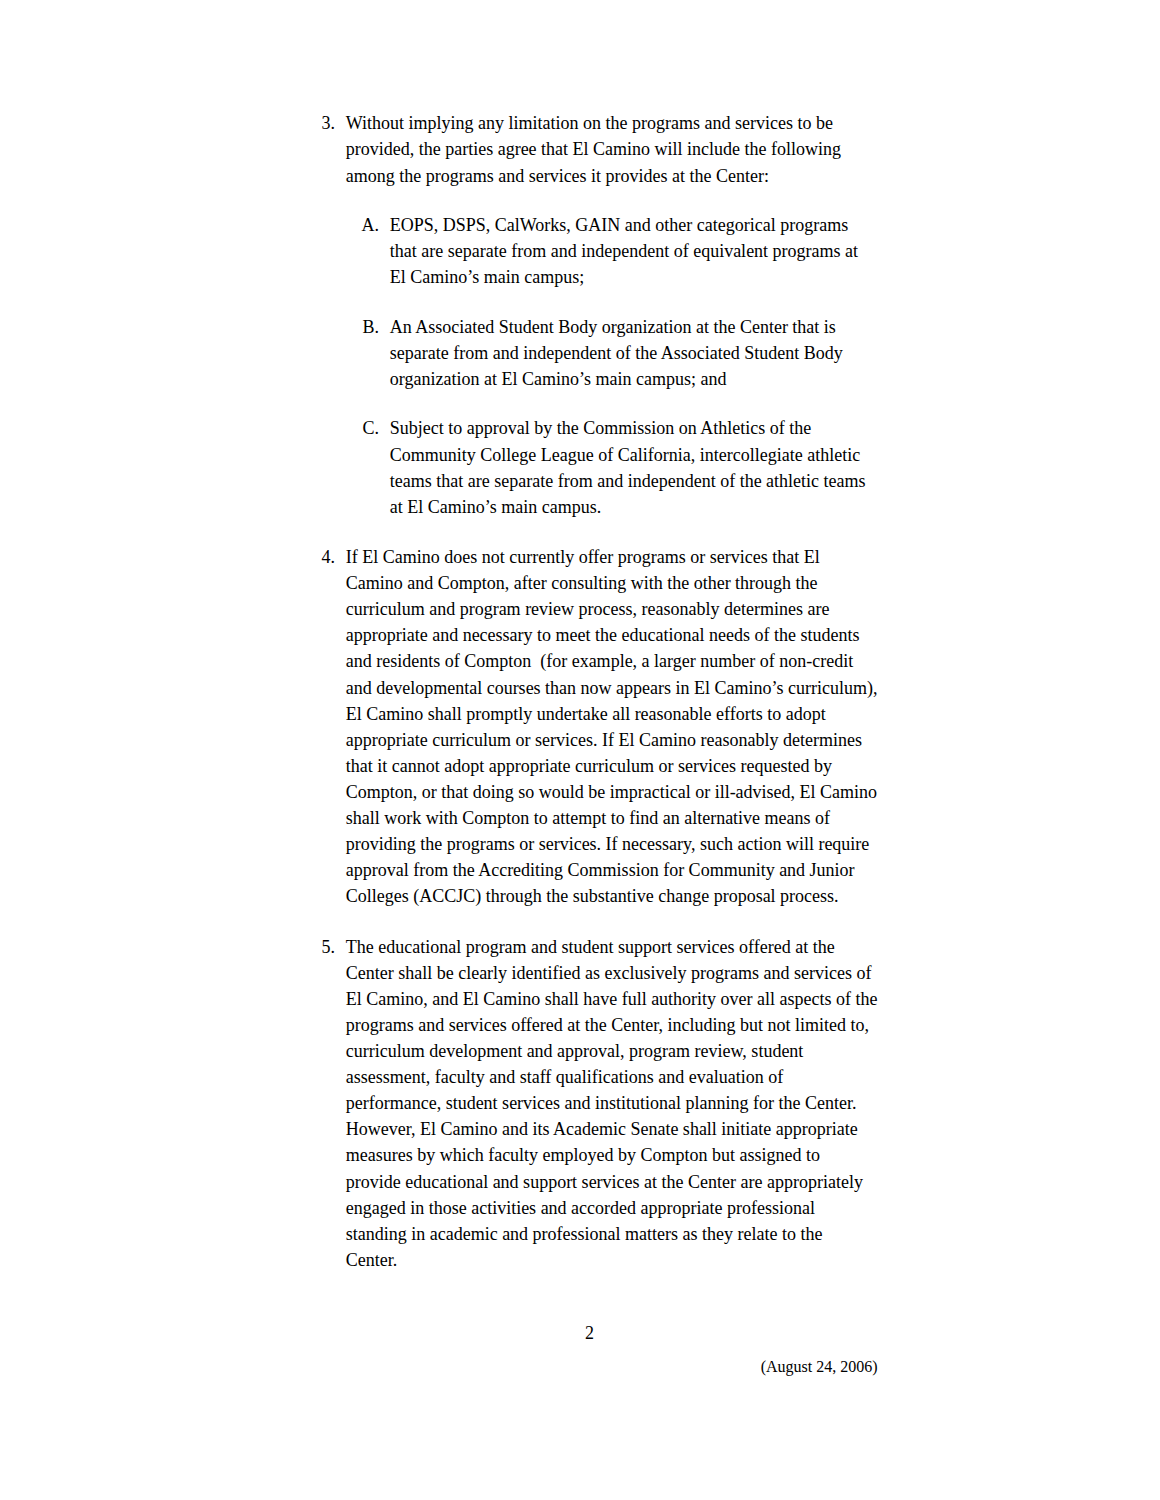Without implying any limitation on the programs and services to be provided, the parties agree that El Camino will include the following among the programs and services it provides at the Center:
EOPS, DSPS, CalWorks, GAIN and other categorical programs that are separate from and independent of equivalent programs at El Camino’s main campus;
An Associated Student Body organization at the Center that is separate from and independent of the Associated Student Body organization at El Camino’s main campus; and
Subject to approval by the Commission on Athletics of the Community College League of California, intercollegiate athletic teams that are separate from and independent of the athletic teams at El Camino’s main campus.
If El Camino does not currently offer programs or services that El Camino and Compton, after consulting with the other through the curriculum and program review process, reasonably determines are appropriate and necessary to meet the educational needs of the students and residents of Compton (for example, a larger number of non-credit and developmental courses than now appears in El Camino’s curriculum), El Camino shall promptly undertake all reasonable efforts to adopt appropriate curriculum or services. If El Camino reasonably determines that it cannot adopt appropriate curriculum or services requested by Compton, or that doing so would be impractical or ill-advised, El Camino shall work with Compton to attempt to find an alternative means of providing the programs or services. If necessary, such action will require approval from the Accrediting Commission for Community and Junior Colleges (ACCJC) through the substantive change proposal process.
The educational program and student support services offered at the Center shall be clearly identified as exclusively programs and services of El Camino, and El Camino shall have full authority over all aspects of the programs and services offered at the Center, including but not limited to, curriculum development and approval, program review, student assessment, faculty and staff qualifications and evaluation of performance, student services and institutional planning for the Center. However, El Camino and its Academic Senate shall initiate appropriate measures by which faculty employed by Compton but assigned to provide educational and support services at the Center are appropriately engaged in those activities and accorded appropriate professional standing in academic and professional matters as they relate to the Center.
2
(August 24, 2006)